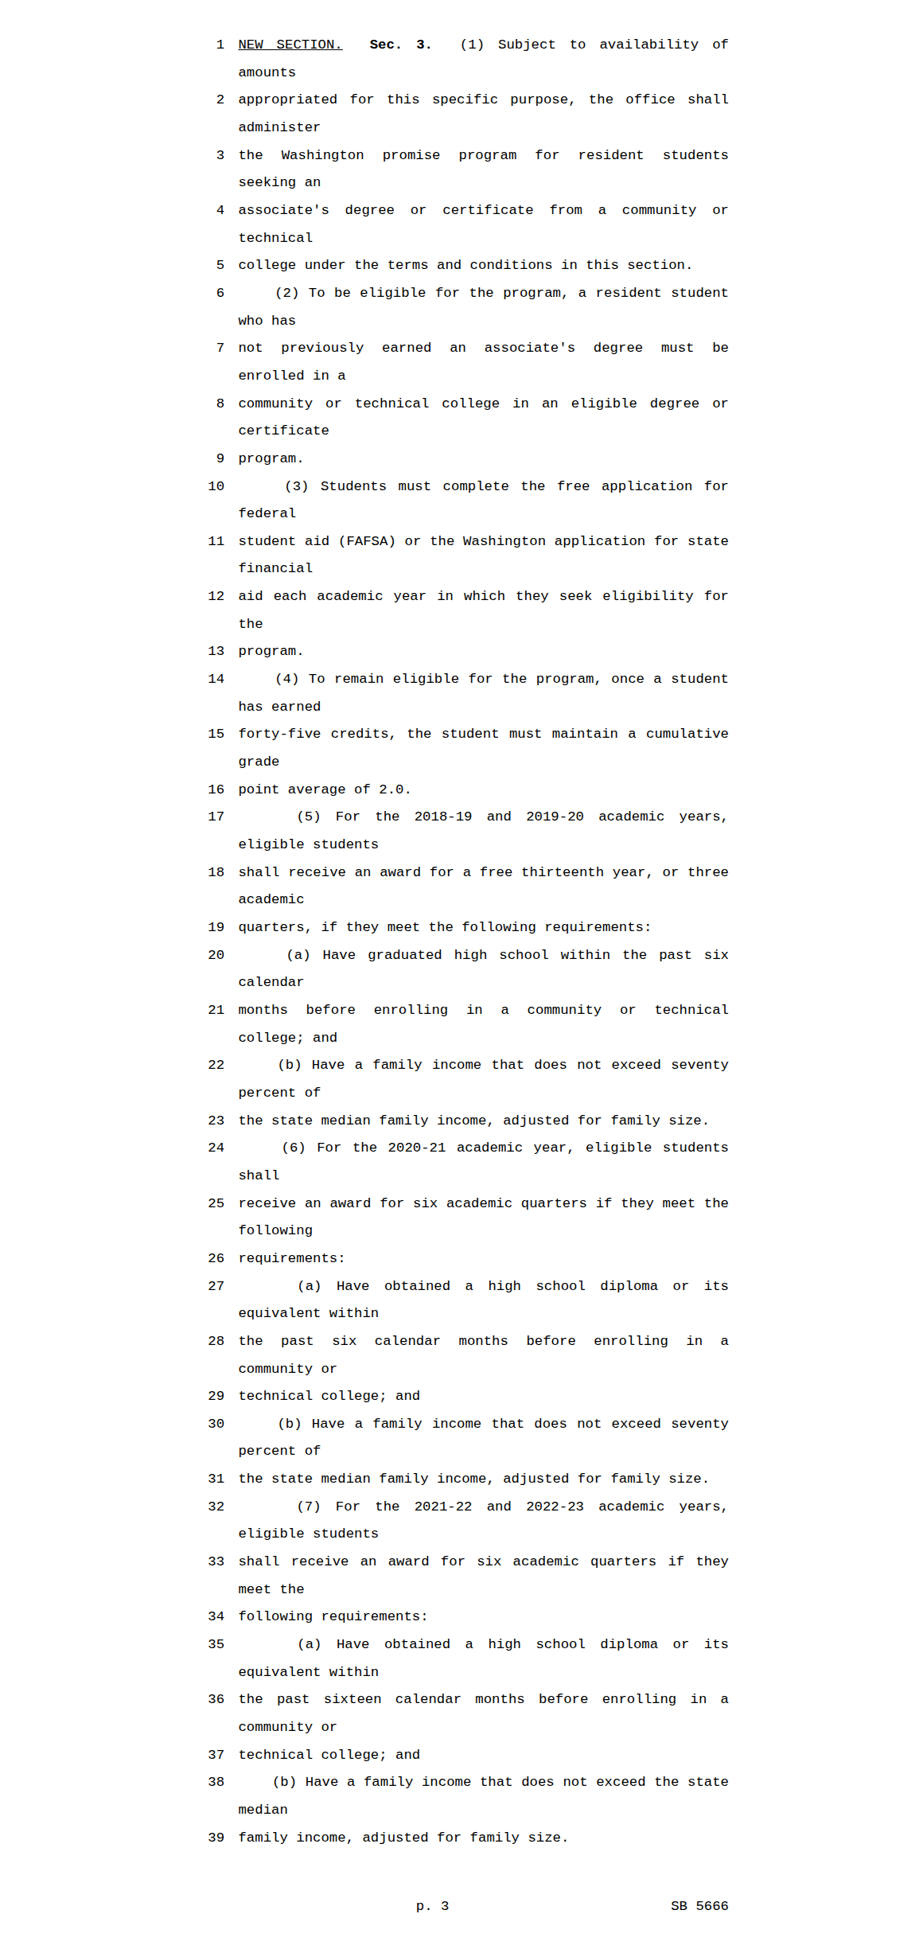NEW SECTION. Sec. 3. (1) Subject to availability of amounts
appropriated for this specific purpose, the office shall administer
the Washington promise program for resident students seeking an
associate's degree or certificate from a community or technical
college under the terms and conditions in this section.
(2) To be eligible for the program, a resident student who has
not previously earned an associate's degree must be enrolled in a
community or technical college in an eligible degree or certificate
program.
(3) Students must complete the free application for federal
student aid (FAFSA) or the Washington application for state financial
aid each academic year in which they seek eligibility for the
program.
(4) To remain eligible for the program, once a student has earned
forty-five credits, the student must maintain a cumulative grade
point average of 2.0.
(5) For the 2018-19 and 2019-20 academic years, eligible students
shall receive an award for a free thirteenth year, or three academic
quarters, if they meet the following requirements:
(a) Have graduated high school within the past six calendar
months before enrolling in a community or technical college; and
(b) Have a family income that does not exceed seventy percent of
the state median family income, adjusted for family size.
(6) For the 2020-21 academic year, eligible students shall
receive an award for six academic quarters if they meet the following
requirements:
(a) Have obtained a high school diploma or its equivalent within
the past six calendar months before enrolling in a community or
technical college; and
(b) Have a family income that does not exceed seventy percent of
the state median family income, adjusted for family size.
(7) For the 2021-22 and 2022-23 academic years, eligible students
shall receive an award for six academic quarters if they meet the
following requirements:
(a) Have obtained a high school diploma or its equivalent within
the past sixteen calendar months before enrolling in a community or
technical college; and
(b) Have a family income that does not exceed the state median
family income, adjusted for family size.
p. 3 SB 5666